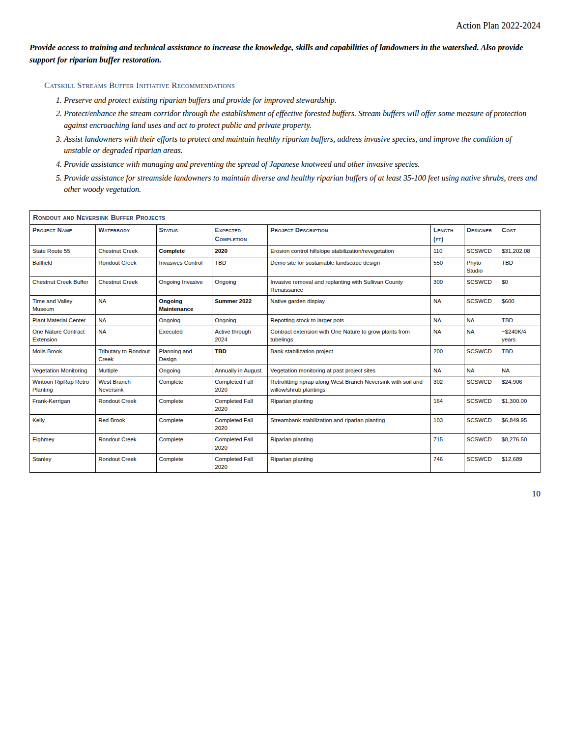Action Plan 2022-2024
Provide access to training and technical assistance to increase the knowledge, skills and capabilities of landowners in the watershed. Also provide support for riparian buffer restoration.
Catskill Streams Buffer Initiative Recommendations
Preserve and protect existing riparian buffers and provide for improved stewardship.
Protect/enhance the stream corridor through the establishment of effective forested buffers. Stream buffers will offer some measure of protection against encroaching land uses and act to protect public and private property.
Assist landowners with their efforts to protect and maintain healthy riparian buffers, address invasive species, and improve the condition of unstable or degraded riparian areas.
Provide assistance with managing and preventing the spread of Japanese knotweed and other invasive species.
Provide assistance for streamside landowners to maintain diverse and healthy riparian buffers of at least 35-100 feet using native shrubs, trees and other woody vegetation.
Rondout and Neversink Buffer Projects
| Project Name | Waterbody | Status | Expected Completion | Project Description | Length (ft) | Designer | Cost |
| --- | --- | --- | --- | --- | --- | --- | --- |
| State Route 55 | Chestnut Creek | Complete | 2020 | Erosion control hillslope stabilization/revegetation | 110 | SCSWCD | $31,202.08 |
| Ballfield | Rondout Creek | Invasives Control | TBD | Demo site for sustainable landscape design | 550 | Phyto Studio | TBD |
| Chestnut Creek Buffer | Chestnut Creek | Ongoing Invasive | Ongoing | Invasive removal and replanting with Sullivan County Renaissance | 300 | SCSWCD | $0 |
| Time and Valley Museum | NA | Ongoing Maintenance | Summer 2022 | Native garden display | NA | SCSWCD | $600 |
| Plant Material Center | NA | Ongoing | Ongoing | Repotting stock to larger pots | NA | NA | TBD |
| One Nature Contract Extension | NA | Executed | Active through 2024 | Contract extension with One Nature to grow plants from tubelings | NA | NA | ~$240K/4 years |
| Molls Brook | Tributary to Rondout Creek | Planning and Design | TBD | Bank stabilization project | 200 | SCSWCD | TBD |
| Vegetation Monitoring | Multiple | Ongoing | Annually in August | Vegetation monitoring at past project sites | NA | NA | NA |
| Wintoon RipRap Retro Planting | West Branch Neversink | Complete | Completed Fall 2020 | Retrofitting riprap along West Branch Neversink with soil and willow/shrub plantings | 302 | SCSWCD | $24,906 |
| Frank-Kerrigan | Rondout Creek | Complete | Completed Fall 2020 | Riparian planting | 164 | SCSWCD | $1,300.00 |
| Kelly | Red Brook | Complete | Completed Fall 2020 | Streambank stabilization and riparian planting | 103 | SCSWCD | $6,849.95 |
| Eighmey | Rondout Creek | Complete | Completed Fall 2020 | Riparian planting | 715 | SCSWCD | $8,276.50 |
| Stanley | Rondout Creek | Complete | Completed Fall 2020 | Riparian planting | 746 | SCSWCD | $12,689 |
10